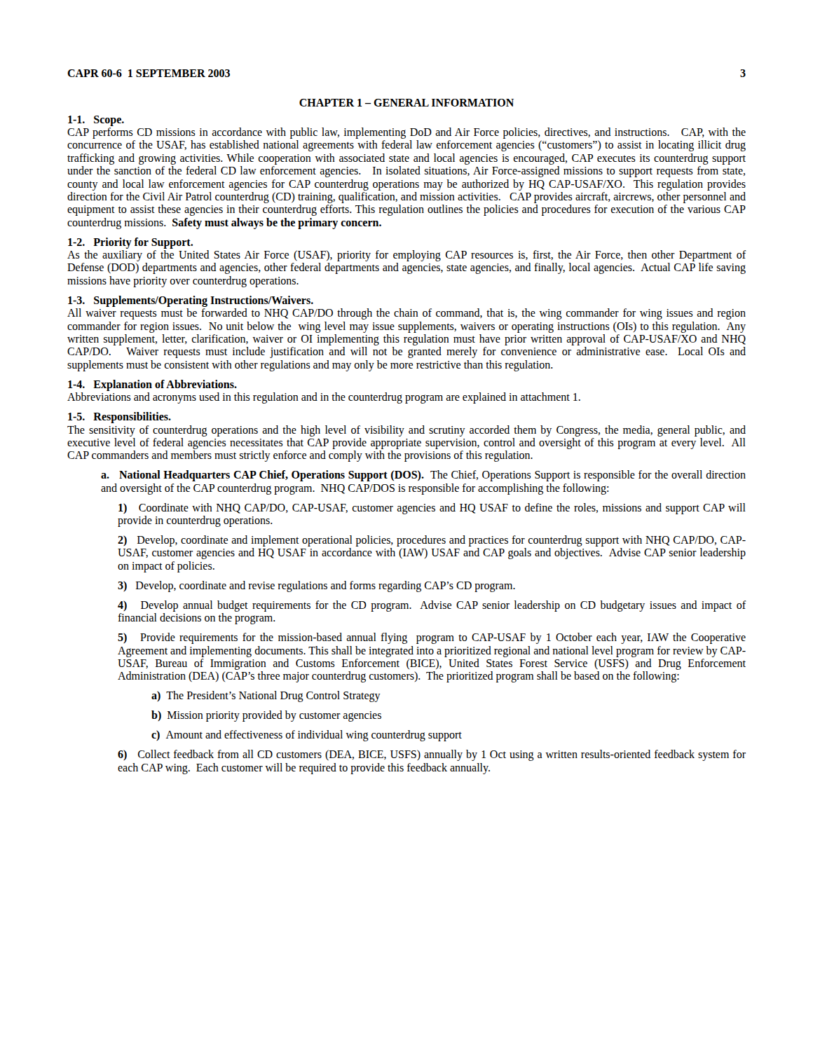CAPR 60-6 1 SEPTEMBER 2003 3
CHAPTER 1 – GENERAL INFORMATION
1-1. Scope.
CAP performs CD missions in accordance with public law, implementing DoD and Air Force policies, directives, and instructions. CAP, with the concurrence of the USAF, has established national agreements with federal law enforcement agencies (“customers”) to assist in locating illicit drug trafficking and growing activities. While cooperation with associated state and local agencies is encouraged, CAP executes its counterdrug support under the sanction of the federal CD law enforcement agencies. In isolated situations, Air Force-assigned missions to support requests from state, county and local law enforcement agencies for CAP counterdrug operations may be authorized by HQ CAP-USAF/XO. This regulation provides direction for the Civil Air Patrol counterdrug (CD) training, qualification, and mission activities. CAP provides aircraft, aircrews, other personnel and equipment to assist these agencies in their counterdrug efforts. This regulation outlines the policies and procedures for execution of the various CAP counterdrug missions. Safety must always be the primary concern.
1-2. Priority for Support.
As the auxiliary of the United States Air Force (USAF), priority for employing CAP resources is, first, the Air Force, then other Department of Defense (DOD) departments and agencies, other federal departments and agencies, state agencies, and finally, local agencies. Actual CAP life saving missions have priority over counterdrug operations.
1-3. Supplements/Operating Instructions/Waivers.
All waiver requests must be forwarded to NHQ CAP/DO through the chain of command, that is, the wing commander for wing issues and region commander for region issues. No unit below the wing level may issue supplements, waivers or operating instructions (OIs) to this regulation. Any written supplement, letter, clarification, waiver or OI implementing this regulation must have prior written approval of CAP-USAF/XO and NHQ CAP/DO. Waiver requests must include justification and will not be granted merely for convenience or administrative ease. Local OIs and supplements must be consistent with other regulations and may only be more restrictive than this regulation.
1-4. Explanation of Abbreviations.
Abbreviations and acronyms used in this regulation and in the counterdrug program are explained in attachment 1.
1-5. Responsibilities.
The sensitivity of counterdrug operations and the high level of visibility and scrutiny accorded them by Congress, the media, general public, and executive level of federal agencies necessitates that CAP provide appropriate supervision, control and oversight of this program at every level. All CAP commanders and members must strictly enforce and comply with the provisions of this regulation.
a. National Headquarters CAP Chief, Operations Support (DOS). The Chief, Operations Support is responsible for the overall direction and oversight of the CAP counterdrug program. NHQ CAP/DOS is responsible for accomplishing the following:
1) Coordinate with NHQ CAP/DO, CAP-USAF, customer agencies and HQ USAF to define the roles, missions and support CAP will provide in counterdrug operations.
2) Develop, coordinate and implement operational policies, procedures and practices for counterdrug support with NHQ CAP/DO, CAP-USAF, customer agencies and HQ USAF in accordance with (IAW) USAF and CAP goals and objectives. Advise CAP senior leadership on impact of policies.
3) Develop, coordinate and revise regulations and forms regarding CAP’s CD program.
4) Develop annual budget requirements for the CD program. Advise CAP senior leadership on CD budgetary issues and impact of financial decisions on the program.
5) Provide requirements for the mission-based annual flying program to CAP-USAF by 1 October each year, IAW the Cooperative Agreement and implementing documents. This shall be integrated into a prioritized regional and national level program for review by CAP-USAF, Bureau of Immigration and Customs Enforcement (BICE), United States Forest Service (USFS) and Drug Enforcement Administration (DEA) (CAP’s three major counterdrug customers). The prioritized program shall be based on the following:
a) The President’s National Drug Control Strategy
b) Mission priority provided by customer agencies
c) Amount and effectiveness of individual wing counterdrug support
6) Collect feedback from all CD customers (DEA, BICE, USFS) annually by 1 Oct using a written results-oriented feedback system for each CAP wing. Each customer will be required to provide this feedback annually.